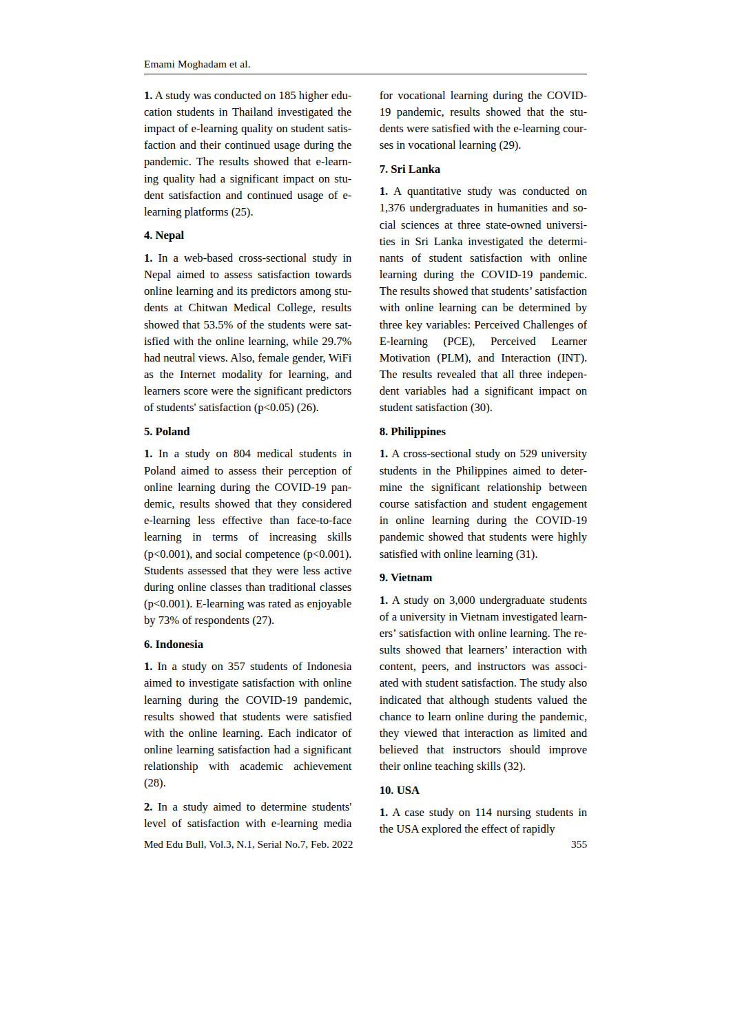Emami Moghadam et al.
1. A study was conducted on 185 higher education students in Thailand investigated the impact of e-learning quality on student satisfaction and their continued usage during the pandemic. The results showed that e-learning quality had a significant impact on student satisfaction and continued usage of e-learning platforms (25).
4. Nepal
1. In a web-based cross-sectional study in Nepal aimed to assess satisfaction towards online learning and its predictors among students at Chitwan Medical College, results showed that 53.5% of the students were satisfied with the online learning, while 29.7% had neutral views. Also, female gender, WiFi as the Internet modality for learning, and learners score were the significant predictors of students' satisfaction (p<0.05) (26).
5. Poland
1. In a study on 804 medical students in Poland aimed to assess their perception of online learning during the COVID-19 pandemic, results showed that they considered e-learning less effective than face-to-face learning in terms of increasing skills (p<0.001), and social competence (p<0.001). Students assessed that they were less active during online classes than traditional classes (p<0.001). E-learning was rated as enjoyable by 73% of respondents (27).
6. Indonesia
1. In a study on 357 students of Indonesia aimed to investigate satisfaction with online learning during the COVID-19 pandemic, results showed that students were satisfied with the online learning. Each indicator of online learning satisfaction had a significant relationship with academic achievement (28).
2. In a study aimed to determine students' level of satisfaction with e-learning media for vocational learning during the COVID-19 pandemic, results showed that the students were satisfied with the e-learning courses in vocational learning (29).
7. Sri Lanka
1. A quantitative study was conducted on 1,376 undergraduates in humanities and social sciences at three state-owned universities in Sri Lanka investigated the determinants of student satisfaction with online learning during the COVID-19 pandemic. The results showed that students’ satisfaction with online learning can be determined by three key variables: Perceived Challenges of E-learning (PCE), Perceived Learner Motivation (PLM), and Interaction (INT). The results revealed that all three independent variables had a significant impact on student satisfaction (30).
8. Philippines
1. A cross-sectional study on 529 university students in the Philippines aimed to determine the significant relationship between course satisfaction and student engagement in online learning during the COVID-19 pandemic showed that students were highly satisfied with online learning (31).
9. Vietnam
1. A study on 3,000 undergraduate students of a university in Vietnam investigated learners’ satisfaction with online learning. The results showed that learners’ interaction with content, peers, and instructors was associated with student satisfaction. The study also indicated that although students valued the chance to learn online during the pandemic, they viewed that interaction as limited and believed that instructors should improve their online teaching skills (32).
10. USA
1. A case study on 114 nursing students in the USA explored the effect of rapidly
Med Edu Bull, Vol.3, N.1, Serial No.7, Feb. 2022 355